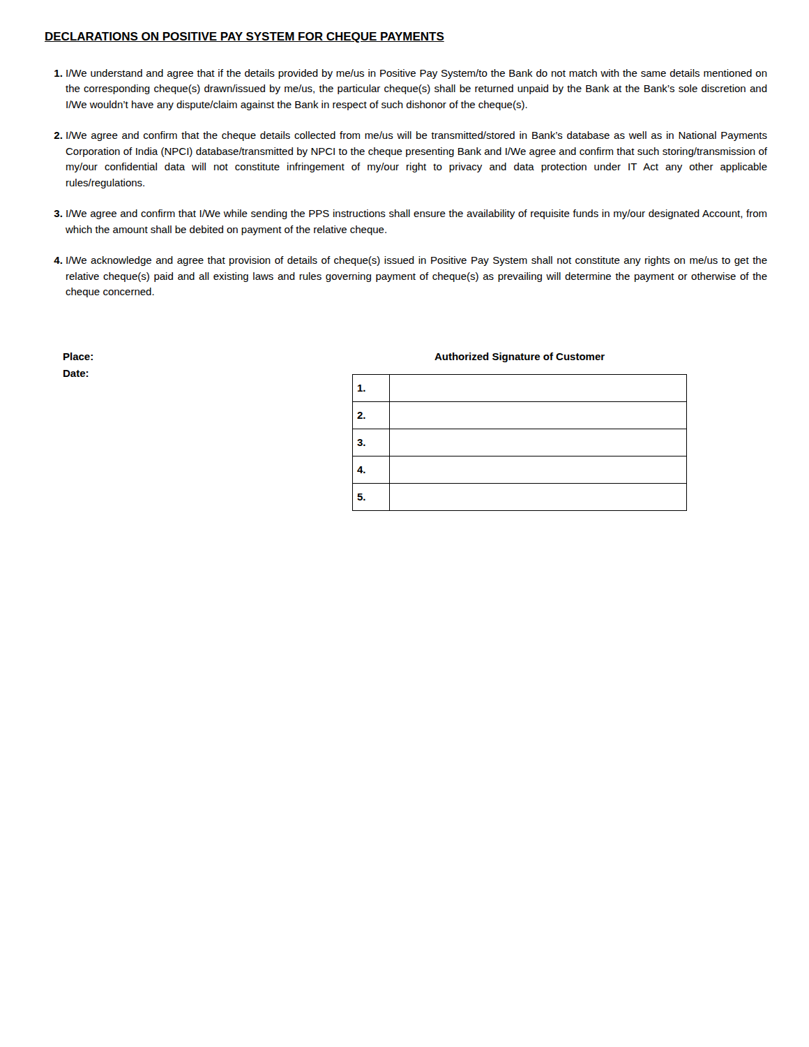DECLARATIONS ON POSITIVE PAY SYSTEM FOR CHEQUE PAYMENTS
I/We understand and agree that if the details provided by me/us in Positive Pay System/to the Bank do not match with the same details mentioned on the corresponding cheque(s) drawn/issued by me/us, the particular cheque(s) shall be returned unpaid by the Bank at the Bank’s sole discretion and I/We wouldn’t have any dispute/claim against the Bank in respect of such dishonor of the cheque(s).
I/We agree and confirm that the cheque details collected from me/us will be transmitted/stored in Bank’s database as well as in National Payments Corporation of India (NPCI) database/transmitted by NPCI to the cheque presenting Bank and I/We agree and confirm that such storing/transmission of my/our confidential data will not constitute infringement of my/our right to privacy and data protection under IT Act any other applicable rules/regulations.
I/We agree and confirm that I/We while sending the PPS instructions shall ensure the availability of requisite funds in my/our designated Account, from which the amount shall be debited on payment of the relative cheque.
I/We acknowledge and agree that provision of details of cheque(s) issued in Positive Pay System shall not constitute any rights on me/us to get the relative cheque(s) paid and all existing laws and rules governing payment of cheque(s) as prevailing will determine the payment or otherwise of the cheque concerned.
Place:
Date:
Authorized Signature of Customer
| 1. | |
| 2. | |
| 3. | |
| 4. | |
| 5. | |